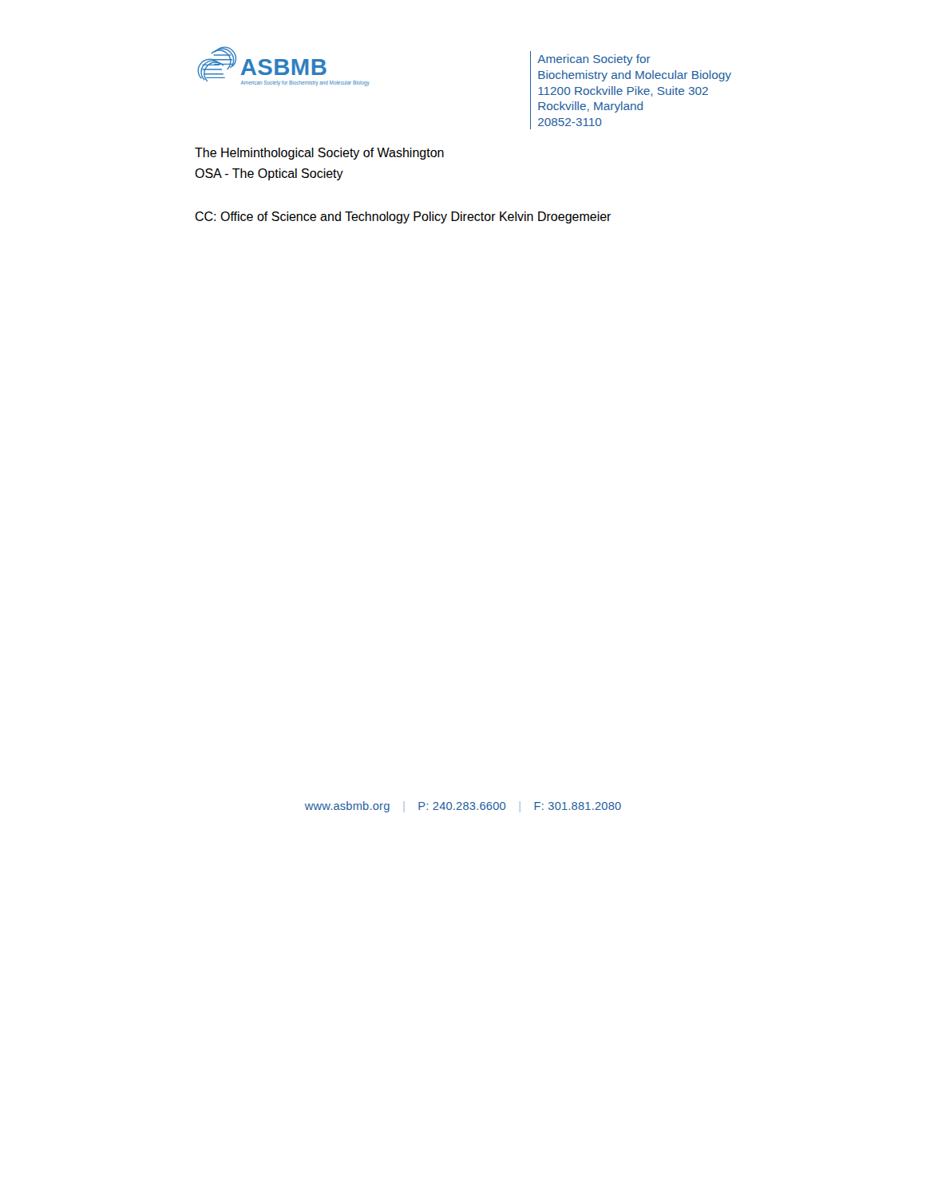ASBMB American Society for Biochemistry and Molecular Biology
American Society for
Biochemistry and Molecular Biology
11200 Rockville Pike, Suite 302
Rockville, Maryland
20852-3110
The Helminthological Society of Washington
OSA - The Optical Society
CC: Office of Science and Technology Policy Director Kelvin Droegemeier
www.asbmb.org | P: 240.283.6600 | F: 301.881.2080